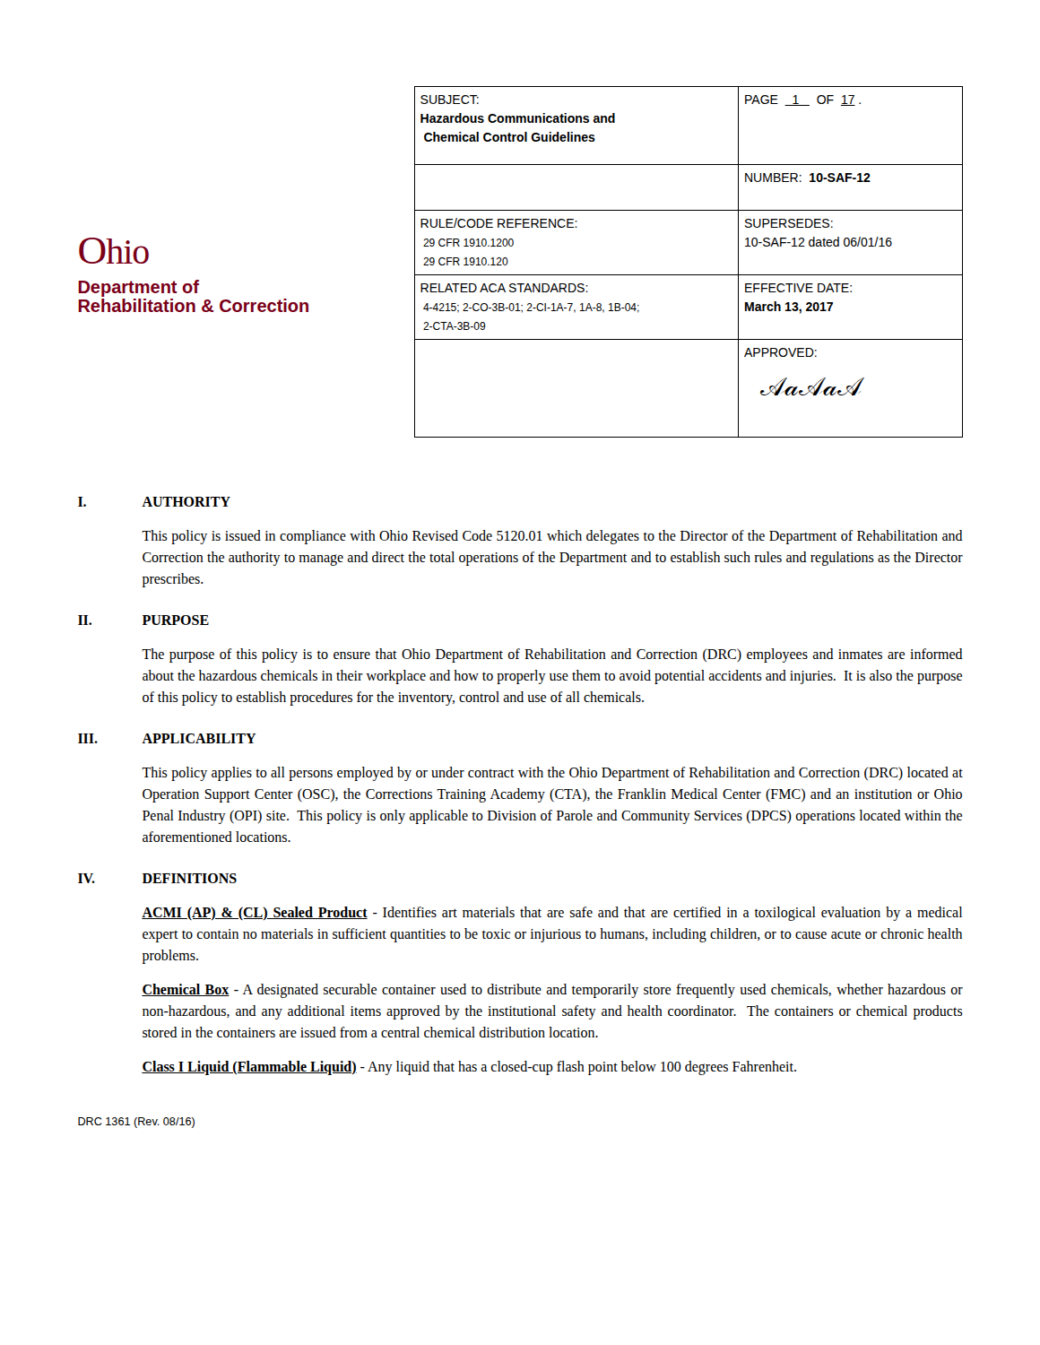| SUBJECT: Hazardous Communications and Chemical Control Guidelines | PAGE 1 OF 17 . |
| | NUMBER: 10-SAF-12 |
| RULE/CODE REFERENCE: 29 CFR 1910.1200 29 CFR 1910.120 | SUPERSEDES: 10-SAF-12 dated 06/01/16 |
| RELATED ACA STANDARDS: 4-4215; 2-CO-3B-01; 2-CI-1A-7, 1A-8, 1B-04; 2-CTA-3B-09 | EFFECTIVE DATE: March 13, 2017 |
| | APPROVED: 𝒜𝒶𝒜𝒶𝒜 |
Ohio
Department of Rehabilitation & Correction
I.
AUTHORITY
This policy is issued in compliance with Ohio Revised Code 5120.01 which delegates to the Director of the Department of Rehabilitation and Correction the authority to manage and direct the total operations of the Department and to establish such rules and regulations as the Director prescribes.
II.
PURPOSE
The purpose of this policy is to ensure that Ohio Department of Rehabilitation and Correction (DRC) employees and inmates are informed about the hazardous chemicals in their workplace and how to properly use them to avoid potential accidents and injuries. It is also the purpose of this policy to establish procedures for the inventory, control and use of all chemicals.
III.
APPLICABILITY
This policy applies to all persons employed by or under contract with the Ohio Department of Rehabilitation and Correction (DRC) located at Operation Support Center (OSC), the Corrections Training Academy (CTA), the Franklin Medical Center (FMC) and an institution or Ohio Penal Industry (OPI) site. This policy is only applicable to Division of Parole and Community Services (DPCS) operations located within the aforementioned locations.
IV.
DEFINITIONS
ACMI (AP) & (CL) Sealed Product - Identifies art materials that are safe and that are certified in a toxilogical evaluation by a medical expert to contain no materials in sufficient quantities to be toxic or injurious to humans, including children, or to cause acute or chronic health problems.
Chemical Box - A designated securable container used to distribute and temporarily store frequently used chemicals, whether hazardous or non-hazardous, and any additional items approved by the institutional safety and health coordinator. The containers or chemical products stored in the containers are issued from a central chemical distribution location.
Class I Liquid (Flammable Liquid) - Any liquid that has a closed-cup flash point below 100 degrees Fahrenheit.
DRC 1361 (Rev. 08/16)